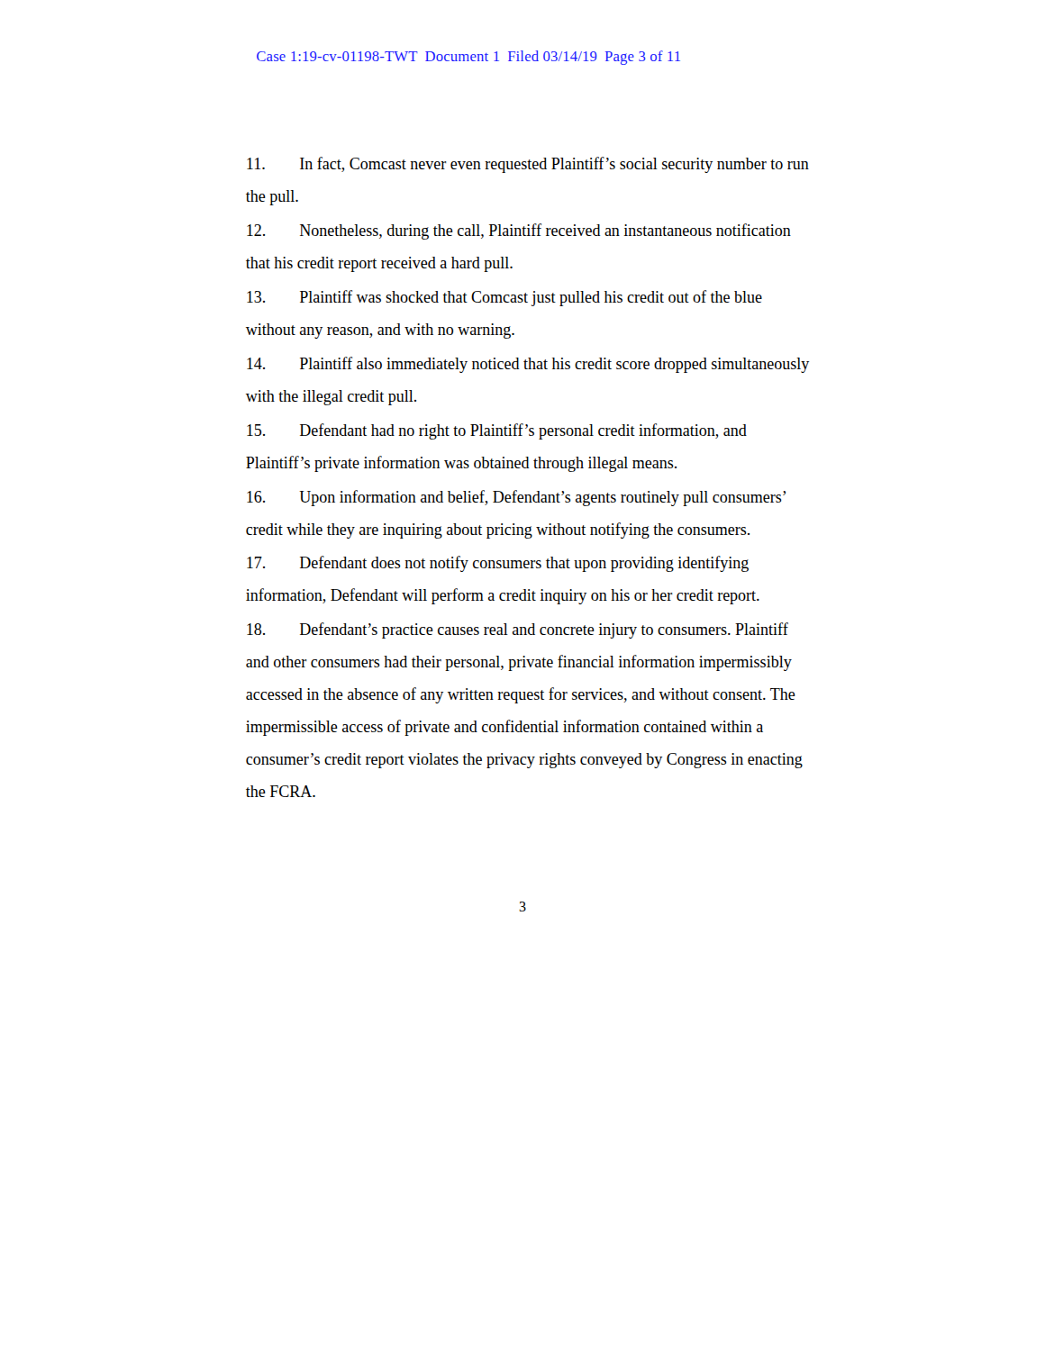Case 1:19-cv-01198-TWT Document 1 Filed 03/14/19 Page 3 of 11
11. In fact, Comcast never even requested Plaintiff’s social security number to run the pull.
12. Nonetheless, during the call, Plaintiff received an instantaneous notification that his credit report received a hard pull.
13. Plaintiff was shocked that Comcast just pulled his credit out of the blue without any reason, and with no warning.
14. Plaintiff also immediately noticed that his credit score dropped simultaneously with the illegal credit pull.
15. Defendant had no right to Plaintiff’s personal credit information, and Plaintiff’s private information was obtained through illegal means.
16. Upon information and belief, Defendant’s agents routinely pull consumers’ credit while they are inquiring about pricing without notifying the consumers.
17. Defendant does not notify consumers that upon providing identifying information, Defendant will perform a credit inquiry on his or her credit report.
18. Defendant’s practice causes real and concrete injury to consumers. Plaintiff and other consumers had their personal, private financial information impermissibly accessed in the absence of any written request for services, and without consent. The impermissible access of private and confidential information contained within a consumer’s credit report violates the privacy rights conveyed by Congress in enacting the FCRA.
3